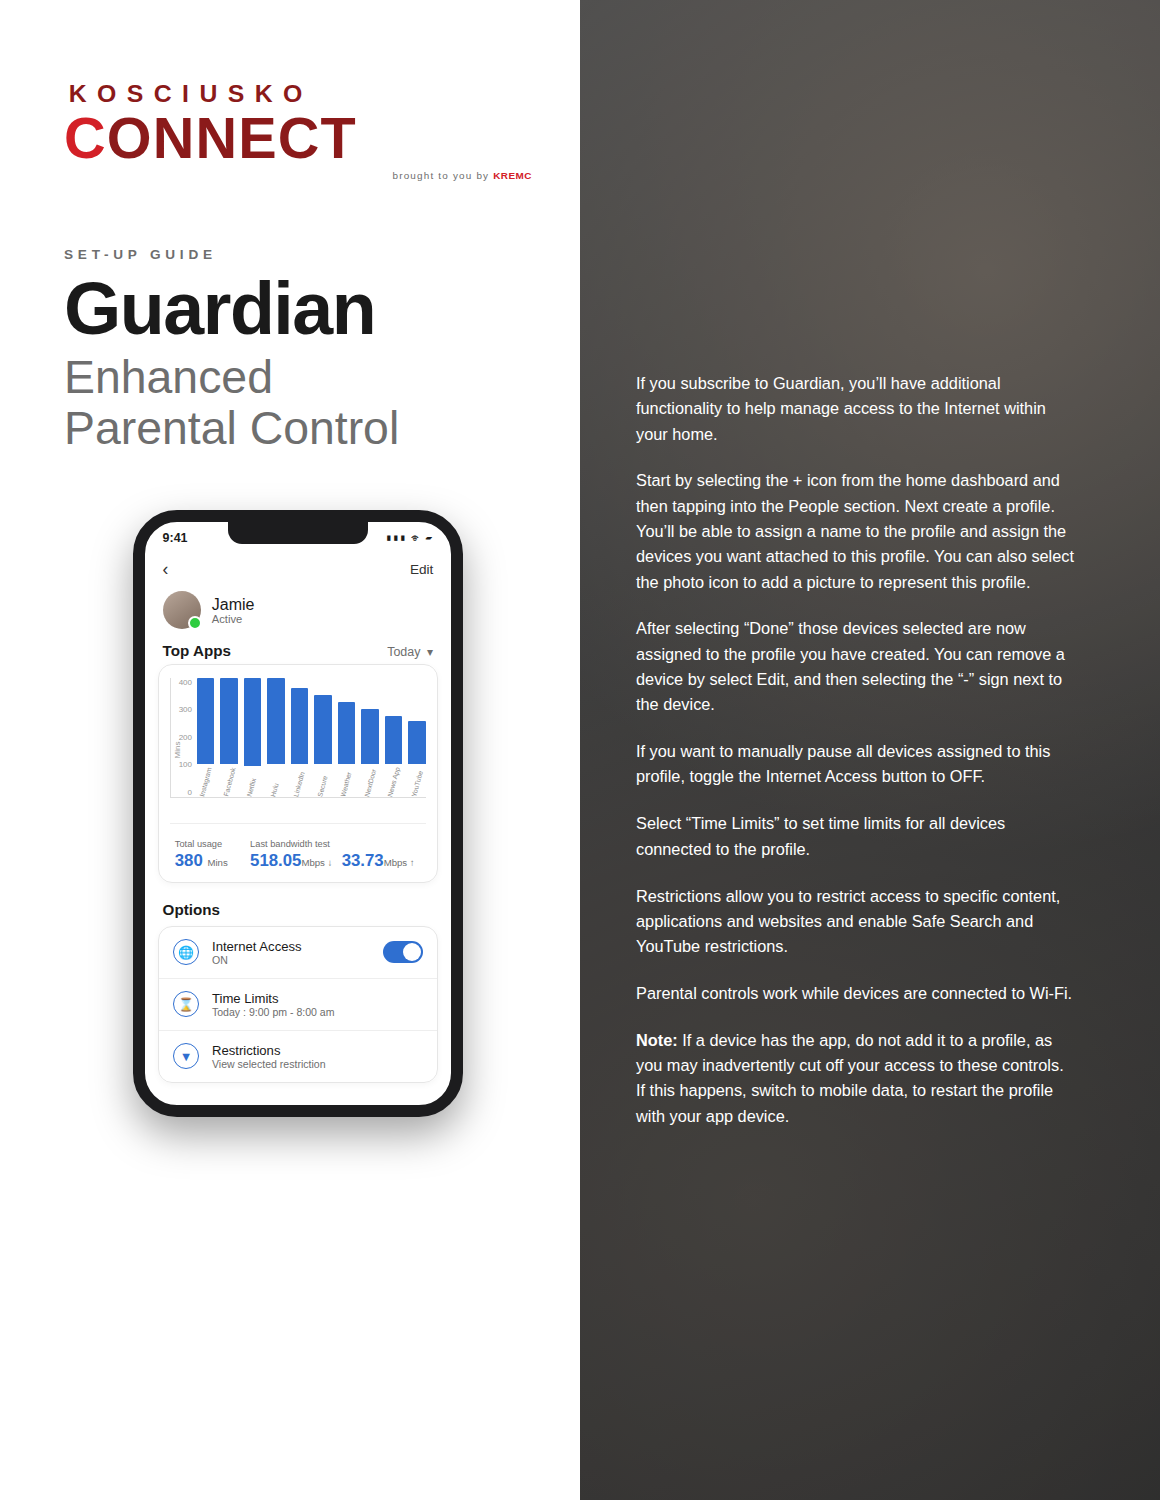KOSCIUSKO
CONNECT
brought to you by KREMC
SET-UP GUIDE
Guardian
Enhanced
Parental Control
9:41 ▮▮▮ ᯤ ▰
‹ Edit
Jamie
Active
Top Apps
Today ▾
400 300 200 100 0
Mins
Instagram
Facebook
Netflix
Hulu
LinkedIn
Secure
Weather
NextDoor
News App
YouTube
Total usage
380 Mins
Last bandwidth test
518.05Mbps ↓ 33.73Mbps ↑
Options
🌐
Internet Access
ON
⌛
Time Limits
Today : 9:00 pm - 8:00 am
▼
Restrictions
View selected restriction
If you subscribe to Guardian, you’ll have additional functionality to help manage access to the Internet within your home.
Start by selecting the + icon from the home dashboard and then tapping into the People section. Next create a profile. You’ll be able to assign a name to the profile and assign the devices you want attached to this profile. You can also select the photo icon to add a picture to represent this profile.
After selecting “Done” those devices selected are now assigned to the profile you have created. You can remove a device by select Edit, and then selecting the “-” sign next to the device.
If you want to manually pause all devices assigned to this profile, toggle the Internet Access button to OFF.
Select “Time Limits” to set time limits for all devices connected to the profile.
Restrictions allow you to restrict access to specific content, applications and websites and enable Safe Search and YouTube restrictions.
Parental controls work while devices are connected to Wi-Fi.
Note: If a device has the app, do not add it to a profile, as you may inadvertently cut off your access to these controls. If this happens, switch to mobile data, to restart the profile with your app device.